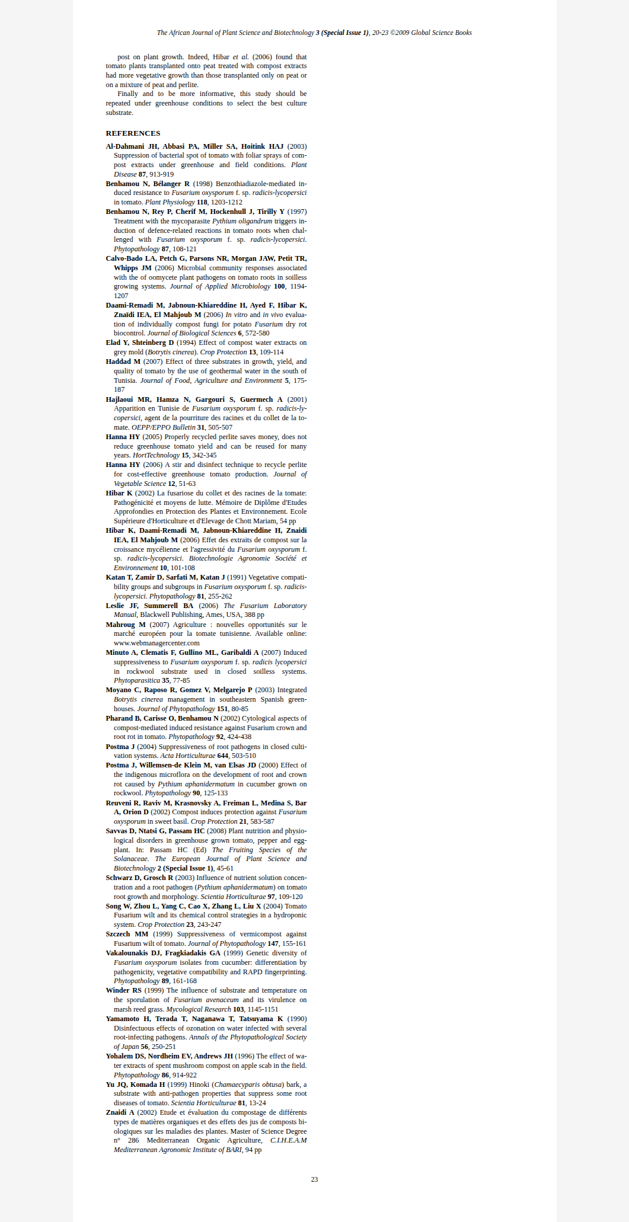The African Journal of Plant Science and Biotechnology 3 (Special Issue 1), 20-23 ©2009 Global Science Books
post on plant growth. Indeed, Hibar et al. (2006) found that tomato plants transplanted onto peat treated with compost extracts had more vegetative growth than those transplanted only on peat or on a mixture of peat and perlite.
Finally and to be more informative, this study should be repeated under greenhouse conditions to select the best culture substrate.
REFERENCES
Al-Dahmani JH, Abbasi PA, Miller SA, Hoitink HAJ (2003) Suppression of bacterial spot of tomato with foliar sprays of compost extracts under greenhouse and field conditions. Plant Disease 87, 913-919
Benhamou N, Bélanger R (1998) Benzothiadiazole-mediated induced resistance to Fusarium oxysporum f. sp. radicis-lycopersici in tomato. Plant Physiology 118, 1203-1212
Benhamou N, Rey P, Cherif M, Hockenhull J, Tirilly Y (1997) Treatment with the mycoparasite Pythium oligandrum triggers induction of defence-related reactions in tomato roots when challenged with Fusarium oxysporum f. sp. radicis-lycopersici. Phytopathology 87, 108-121
Calvo-Bado LA, Petch G, Parsons NR, Morgan JAW, Petit TR, Whipps JM (2006) Microbial community responses associated with the of oomycete plant pathogens on tomato roots in soilless growing systems. Journal of Applied Microbiology 100, 1194-1207
Daami-Remadi M, Jabnoun-Khiareddine H, Ayed F, Hibar K, Znaïdi IEA, El Mahjoub M (2006) In vitro and in vivo evaluation of individually compost fungi for potato Fusarium dry rot biocontrol. Journal of Biological Sciences 6, 572-580
Elad Y, Shteinberg D (1994) Effect of compost water extracts on grey mold (Botrytis cinerea). Crop Protection 13, 109-114
Haddad M (2007) Effect of three substrates in growth, yield, and quality of tomato by the use of geothermal water in the south of Tunisia. Journal of Food, Agriculture and Environment 5, 175-187
Hajlaoui MR, Hamza N, Gargouri S, Guermech A (2001) Apparition en Tunisie de Fusarium oxysporum f. sp. radicis-lycopersici, agent de la pourriture des racines et du collet de la tomate. OEPP/EPPO Bulletin 31, 505-507
Hanna HY (2005) Properly recycled perlite saves money, does not reduce greenhouse tomato yield and can be reused for many years. HortTechnology 15, 342-345
Hanna HY (2006) A stir and disinfect technique to recycle perlite for cost-effective greenhouse tomato production. Journal of Vegetable Science 12, 51-63
Hibar K (2002) La fusariose du collet et des racines de la tomate: Pathogénicité et moyens de lutte. Mémoire de Diplôme d'Etudes Approfondies en Protection des Plantes et Environnement. Ecole Supérieure d'Horticulture et d'Elevage de Chott Mariam, 54 pp
Hibar K, Daami-Remadi M, Jabnoun-Khiareddine H, Znaidi IEA, El Mahjoub M (2006) Effet des extraits de compost sur la croissance mycélienne et l'agressivité du Fusarium oxysporum f. sp. radicis-lycopersici. Biotechnologie Agronomie Société et Environnement 10, 101-108
Katan T, Zamir D, Sarfati M, Katan J (1991) Vegetative compatibility groups and subgroups in Fusarium oxysporum f. sp. radicis-lycopersici. Phytopathology 81, 255-262
Leslie JF, Summerell BA (2006) The Fusarium Laboratory Manual, Blackwell Publishing, Ames, USA, 388 pp
Mahroug M (2007) Agriculture : nouvelles opportunités sur le marché européen pour la tomate tunisienne. Available online: www.webmanagercenter.com
Minuto A, Clematis F, Gullino ML, Garibaldi A (2007) Induced suppressiveness to Fusarium oxysporum f. sp. radicis lycopersici in rockwool substrate used in closed soilless systems. Phytoparasitica 35, 77-85
Moyano C, Raposo R, Gomez V, Melgarejo P (2003) Integrated Botrytis cinerea management in southeastern Spanish greenhouses. Journal of Phytopathology 151, 80-85
Pharand B, Carisse O, Benhamou N (2002) Cytological aspects of compost-mediated induced resistance against Fusarium crown and root rot in tomato. Phytopathology 92, 424-438
Postma J (2004) Suppressiveness of root pathogens in closed cultivation systems. Acta Horticulturae 644, 503-510
Postma J, Willemsen-de Klein M, van Elsas JD (2000) Effect of the indigenous microflora on the development of root and crown rot caused by Pythium aphanidermatum in cucumber grown on rockwool. Phytopathology 90, 125-133
Reuveni R, Raviv M, Krasnovsky A, Freiman L, Medina S, Bar A, Orion D (2002) Compost induces protection against Fusarium oxysporum in sweet basil. Crop Protection 21, 583-587
Savvas D, Ntatsi G, Passam HC (2008) Plant nutrition and physiological disorders in greenhouse grown tomato, pepper and eggplant. In: Passam HC (Ed) The Fruiting Species of the Solanaceae. The European Journal of Plant Science and Biotechnology 2 (Special Issue 1), 45-61
Schwarz D, Grosch R (2003) Influence of nutrient solution concentration and a root pathogen (Pythium aphanidermatum) on tomato root growth and morphology. Scientia Horticulturae 97, 109-120
Song W, Zhou L, Yang C, Cao X, Zhang L, Liu X (2004) Tomato Fusarium wilt and its chemical control strategies in a hydroponic system. Crop Protection 23, 243-247
Szczech MM (1999) Suppressiveness of vermicompost against Fusarium wilt of tomato. Journal of Phytopathology 147, 155-161
Vakalounakis DJ, Fragkiadakis GA (1999) Genetic diversity of Fusarium oxysporum isolates from cucumber: differentiation by pathogenicity, vegetative compatibility and RAPD fingerprinting. Phytopathology 89, 161-168
Winder RS (1999) The influence of substrate and temperature on the sporulation of Fusarium avenaceum and its virulence on marsh reed grass. Mycological Research 103, 1145-1151
Yamamoto H, Terada T, Naganawa T, Tatsuyama K (1990) Disinfectuous effects of ozonation on water infected with several root-infecting pathogens. Annals of the Phytopathological Society of Japan 56, 250-251
Yohalem DS, Nordheim EV, Andrews JH (1996) The effect of water extracts of spent mushroom compost on apple scab in the field. Phytopathology 86, 914-922
Yu JQ, Komada H (1999) Hinoki (Chamaecyparis obtusa) bark, a substrate with anti-pathogen properties that suppress some root diseases of tomato. Scientia Horticulturae 81, 13-24
Znaidi A (2002) Etude et évaluation du compostage de différents types de matières organiques et des effets des jus de composts biologiques sur les maladies des plantes. Master of Science Degree n° 286 Mediterranean Organic Agriculture, C.I.H.E.A.M Mediterranean Agronomic Institute of BARI, 94 pp
23